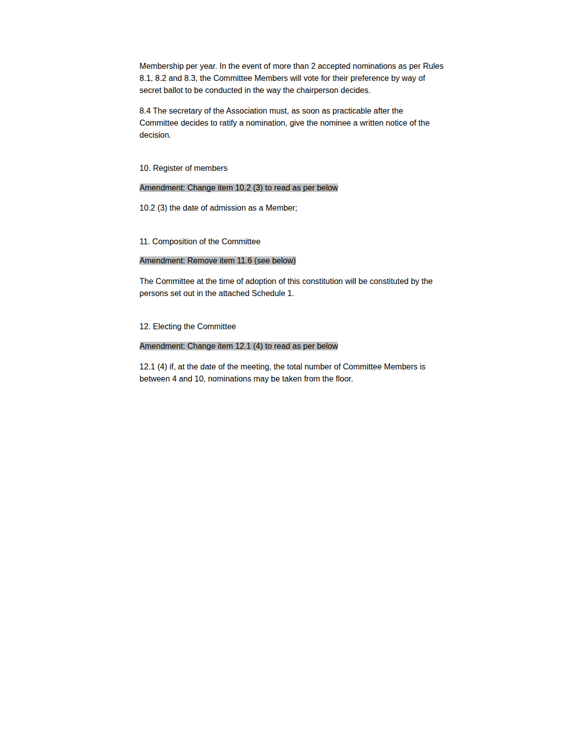Membership per year. In the event of more than 2 accepted nominations as per Rules 8.1, 8.2 and 8.3, the Committee Members will vote for their preference by way of secret ballot to be conducted in the way the chairperson decides.
8.4 The secretary of the Association must, as soon as practicable after the Committee decides to ratify a nomination, give the nominee a written notice of the decision.
10. Register of members
Amendment: Change item 10.2 (3) to read as per below
10.2 (3) the date of admission as a Member;
11. Composition of the Committee
Amendment: Remove item 11.6 (see below)
The Committee at the time of adoption of this constitution will be constituted by the persons set out in the attached Schedule 1.
12. Electing the Committee
Amendment: Change item 12.1 (4) to read as per below
12.1 (4) if, at the date of the meeting, the total number of Committee Members is between 4 and 10, nominations may be taken from the floor.